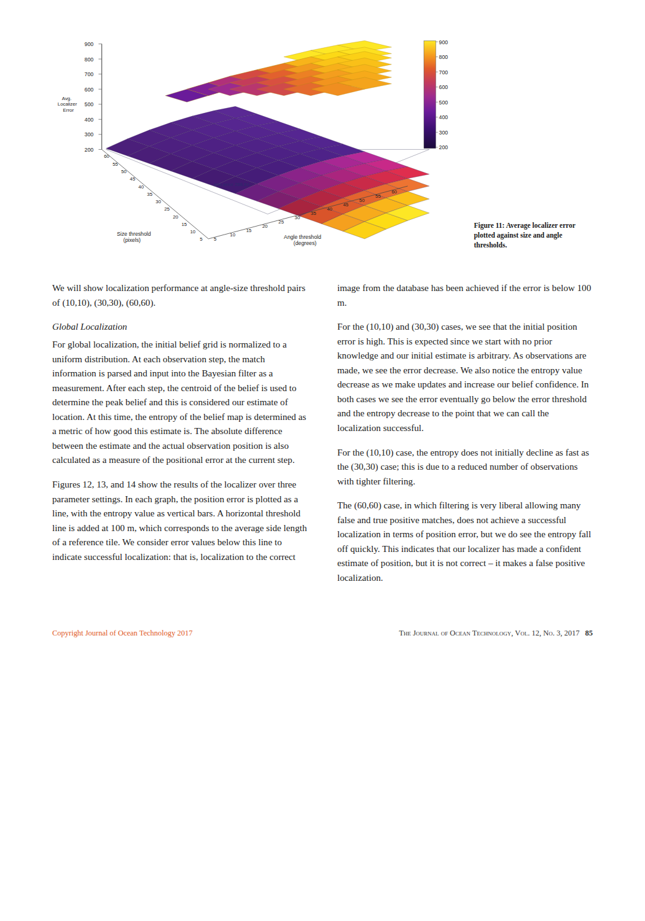900 800 700 600 500 400 300 200 Avg. Localizer Error min error 288.84 60 55 50 45 40 35 30 25 20 15 10 5 Size threshold (pixels) 5 10 15 20 25 30 35 40 45 50 55 60 Angle threshold (degrees) 900 800 700 600 500 400 300 200
Figure 11: Average localizer error plotted against size and angle thresholds.
We will show localization performance at angle-size threshold pairs of (10,10), (30,30), (60,60).
Global Localization
For global localization, the initial belief grid is normalized to a uniform distribution. At each observation step, the match information is parsed and input into the Bayesian filter as a measurement. After each step, the centroid of the belief is used to determine the peak belief and this is considered our estimate of location. At this time, the entropy of the belief map is determined as a metric of how good this estimate is. The absolute difference between the estimate and the actual observation position is also calculated as a measure of the positional error at the current step.
Figures 12, 13, and 14 show the results of the localizer over three parameter settings. In each graph, the position error is plotted as a line, with the entropy value as vertical bars. A horizontal threshold line is added at 100 m, which corresponds to the average side length of a reference tile. We consider error values below this line to indicate successful localization: that is, localization to the correct
image from the database has been achieved if the error is below 100 m.
For the (10,10) and (30,30) cases, we see that the initial position error is high. This is expected since we start with no prior knowledge and our initial estimate is arbitrary. As observations are made, we see the error decrease. We also notice the entropy value decrease as we make updates and increase our belief confidence. In both cases we see the error eventually go below the error threshold and the entropy decrease to the point that we can call the localization successful.
For the (10,10) case, the entropy does not initially decline as fast as the (30,30) case; this is due to a reduced number of observations with tighter filtering.
The (60,60) case, in which filtering is very liberal allowing many false and true positive matches, does not achieve a successful localization in terms of position error, but we do see the entropy fall off quickly. This indicates that our localizer has made a confident estimate of position, but it is not correct – it makes a false positive localization.
Copyright Journal of Ocean Technology 2017
The Journal of Ocean Technology, Vol. 12, No. 3, 2017 85